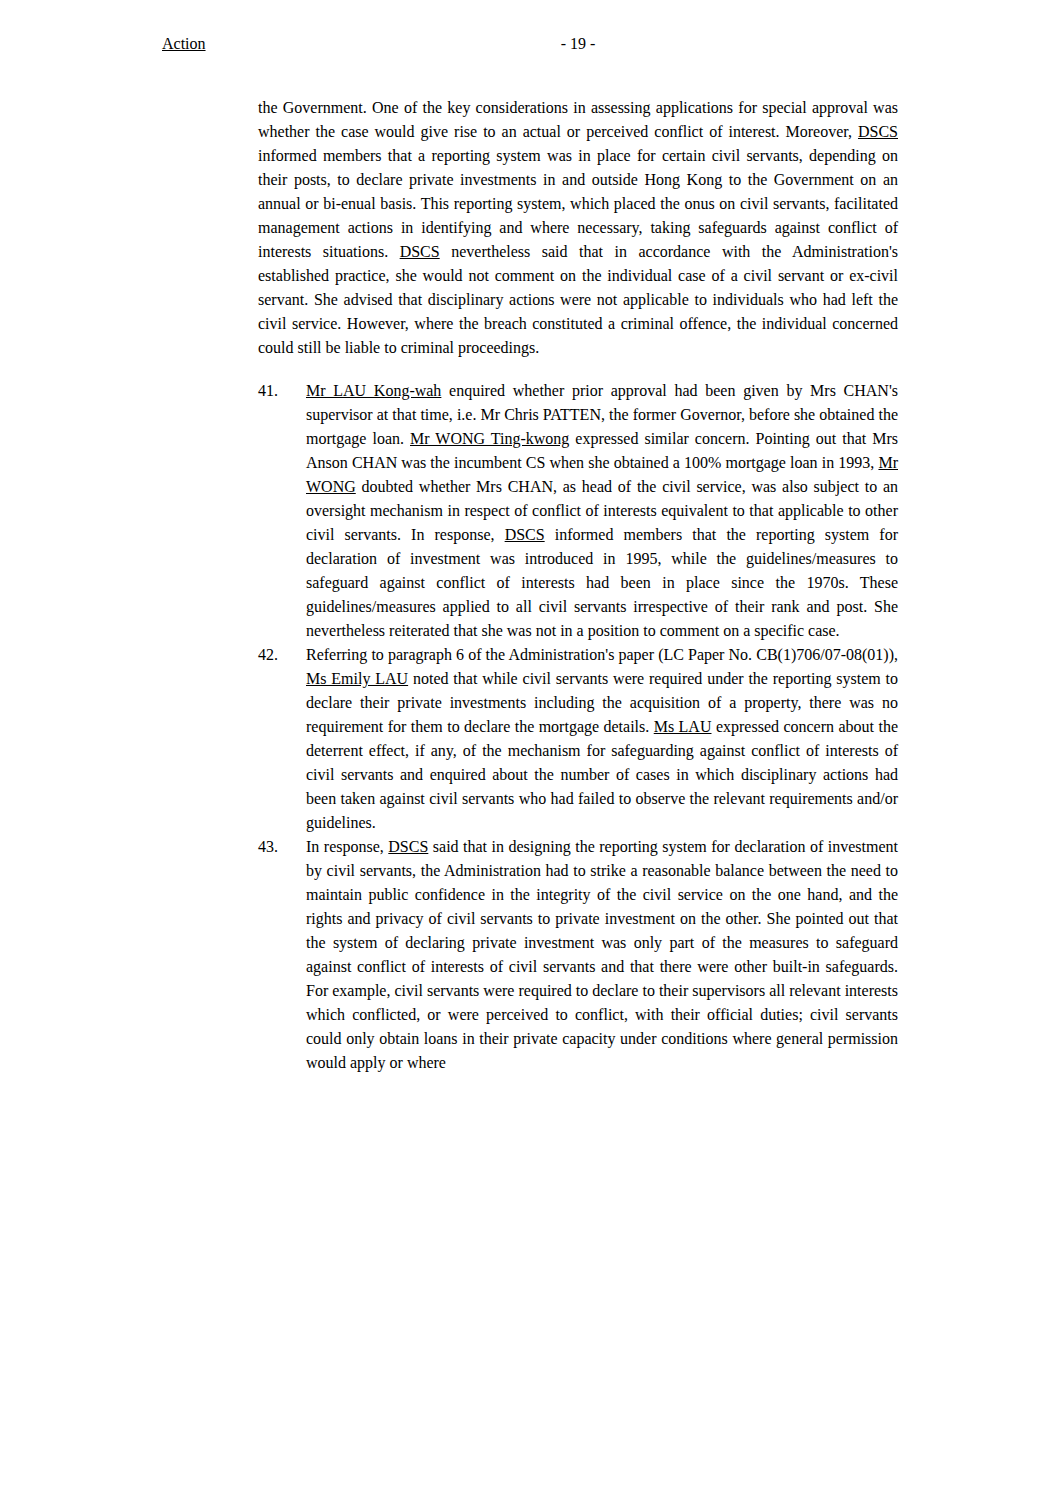Action
- 19 -
the Government. One of the key considerations in assessing applications for special approval was whether the case would give rise to an actual or perceived conflict of interest. Moreover, DSCS informed members that a reporting system was in place for certain civil servants, depending on their posts, to declare private investments in and outside Hong Kong to the Government on an annual or bi-enual basis. This reporting system, which placed the onus on civil servants, facilitated management actions in identifying and where necessary, taking safeguards against conflict of interests situations. DSCS nevertheless said that in accordance with the Administration's established practice, she would not comment on the individual case of a civil servant or ex-civil servant. She advised that disciplinary actions were not applicable to individuals who had left the civil service. However, where the breach constituted a criminal offence, the individual concerned could still be liable to criminal proceedings.
41.
Mr LAU Kong-wah enquired whether prior approval had been given by Mrs CHAN's supervisor at that time, i.e. Mr Chris PATTEN, the former Governor, before she obtained the mortgage loan. Mr WONG Ting-kwong expressed similar concern. Pointing out that Mrs Anson CHAN was the incumbent CS when she obtained a 100% mortgage loan in 1993, Mr WONG doubted whether Mrs CHAN, as head of the civil service, was also subject to an oversight mechanism in respect of conflict of interests equivalent to that applicable to other civil servants. In response, DSCS informed members that the reporting system for declaration of investment was introduced in 1995, while the guidelines/measures to safeguard against conflict of interests had been in place since the 1970s. These guidelines/measures applied to all civil servants irrespective of their rank and post. She nevertheless reiterated that she was not in a position to comment on a specific case.
42.
Referring to paragraph 6 of the Administration's paper (LC Paper No. CB(1)706/07-08(01)), Ms Emily LAU noted that while civil servants were required under the reporting system to declare their private investments including the acquisition of a property, there was no requirement for them to declare the mortgage details. Ms LAU expressed concern about the deterrent effect, if any, of the mechanism for safeguarding against conflict of interests of civil servants and enquired about the number of cases in which disciplinary actions had been taken against civil servants who had failed to observe the relevant requirements and/or guidelines.
43.
In response, DSCS said that in designing the reporting system for declaration of investment by civil servants, the Administration had to strike a reasonable balance between the need to maintain public confidence in the integrity of the civil service on the one hand, and the rights and privacy of civil servants to private investment on the other. She pointed out that the system of declaring private investment was only part of the measures to safeguard against conflict of interests of civil servants and that there were other built-in safeguards. For example, civil servants were required to declare to their supervisors all relevant interests which conflicted, or were perceived to conflict, with their official duties; civil servants could only obtain loans in their private capacity under conditions where general permission would apply or where